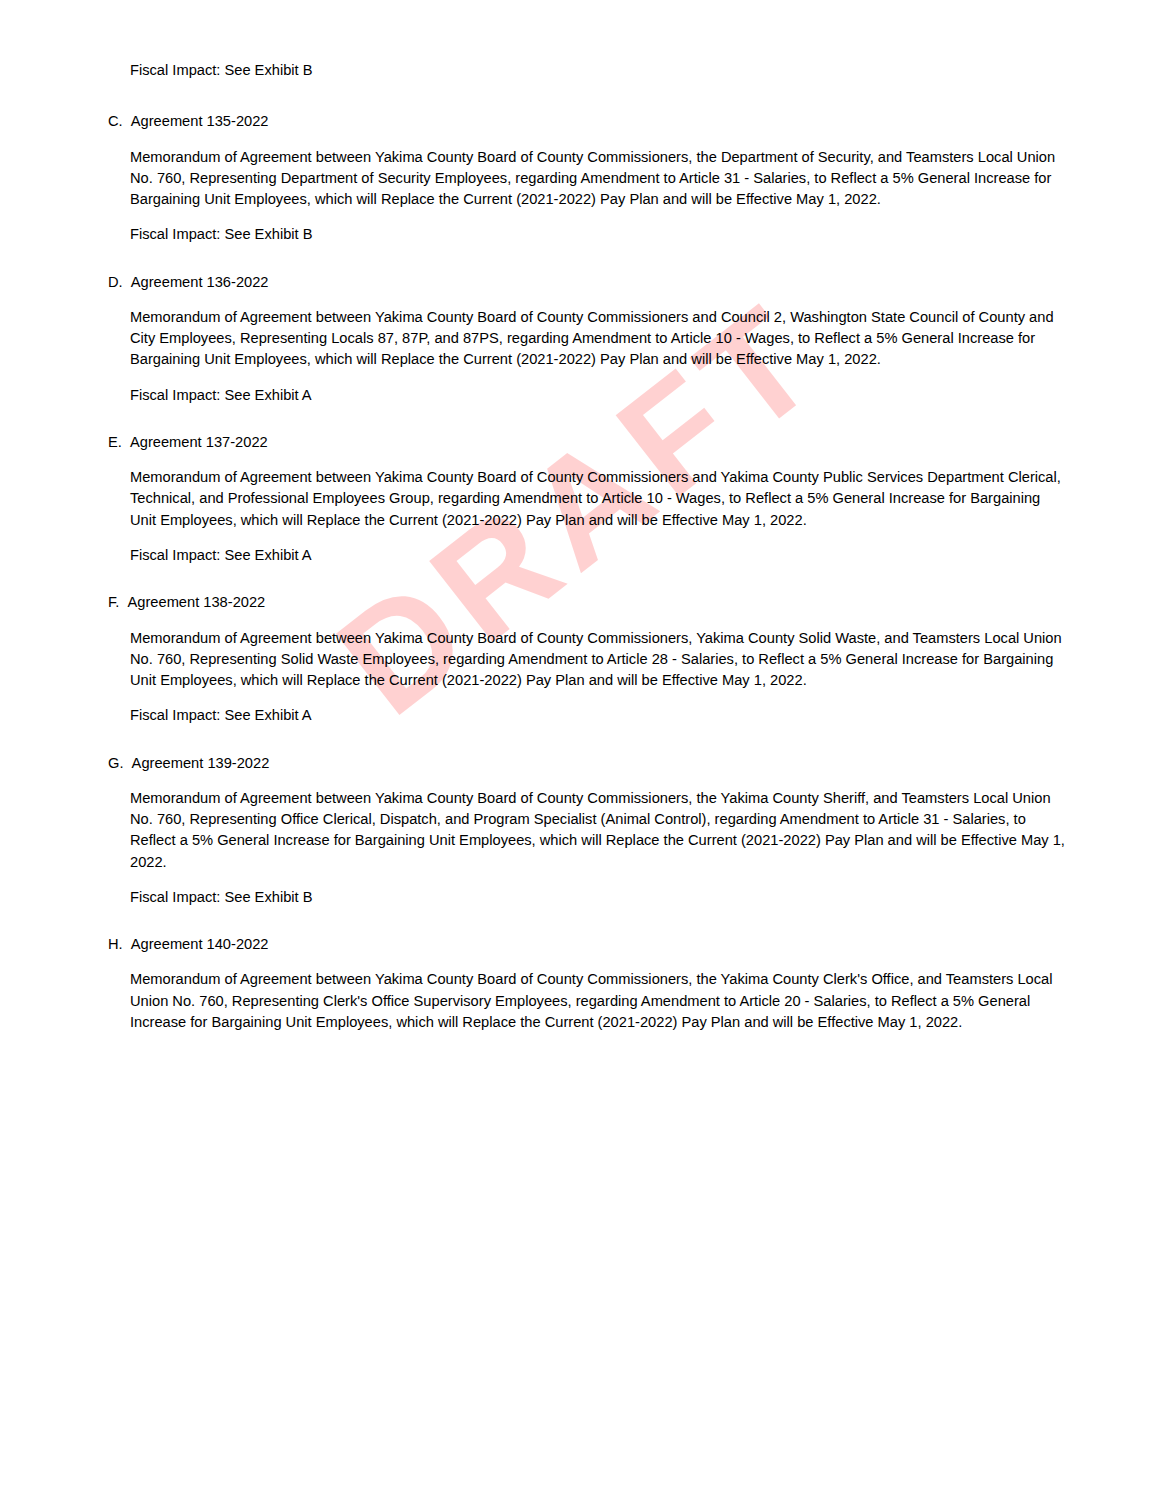DRAFT
Fiscal Impact: See Exhibit B
C. Agreement 135-2022
Memorandum of Agreement between Yakima County Board of County Commissioners, the Department of Security, and Teamsters Local Union No. 760, Representing Department of Security Employees, regarding Amendment to Article 31 - Salaries, to Reflect a 5% General Increase for Bargaining Unit Employees, which will Replace the Current (2021-2022) Pay Plan and will be Effective May 1, 2022.
Fiscal Impact: See Exhibit B
D. Agreement 136-2022
Memorandum of Agreement between Yakima County Board of County Commissioners and Council 2, Washington State Council of County and City Employees, Representing Locals 87, 87P, and 87PS, regarding Amendment to Article 10 - Wages, to Reflect a 5% General Increase for Bargaining Unit Employees, which will Replace the Current (2021-2022) Pay Plan and will be Effective May 1, 2022.
Fiscal Impact: See Exhibit A
E. Agreement 137-2022
Memorandum of Agreement between Yakima County Board of County Commissioners and Yakima County Public Services Department Clerical, Technical, and Professional Employees Group, regarding Amendment to Article 10 - Wages, to Reflect a 5% General Increase for Bargaining Unit Employees, which will Replace the Current (2021-2022) Pay Plan and will be Effective May 1, 2022.
Fiscal Impact: See Exhibit A
F. Agreement 138-2022
Memorandum of Agreement between Yakima County Board of County Commissioners, Yakima County Solid Waste, and Teamsters Local Union No. 760, Representing Solid Waste Employees, regarding Amendment to Article 28 - Salaries, to Reflect a 5% General Increase for Bargaining Unit Employees, which will Replace the Current (2021-2022) Pay Plan and will be Effective May 1, 2022.
Fiscal Impact: See Exhibit A
G. Agreement 139-2022
Memorandum of Agreement between Yakima County Board of County Commissioners, the Yakima County Sheriff, and Teamsters Local Union No. 760, Representing Office Clerical, Dispatch, and Program Specialist (Animal Control), regarding Amendment to Article 31 - Salaries, to Reflect a 5% General Increase for Bargaining Unit Employees, which will Replace the Current (2021-2022) Pay Plan and will be Effective May 1, 2022.
Fiscal Impact: See Exhibit B
H. Agreement 140-2022
Memorandum of Agreement between Yakima County Board of County Commissioners, the Yakima County Clerk's Office, and Teamsters Local Union No. 760, Representing Clerk's Office Supervisory Employees, regarding Amendment to Article 20 - Salaries, to Reflect a 5% General Increase for Bargaining Unit Employees, which will Replace the Current (2021-2022) Pay Plan and will be Effective May 1, 2022.